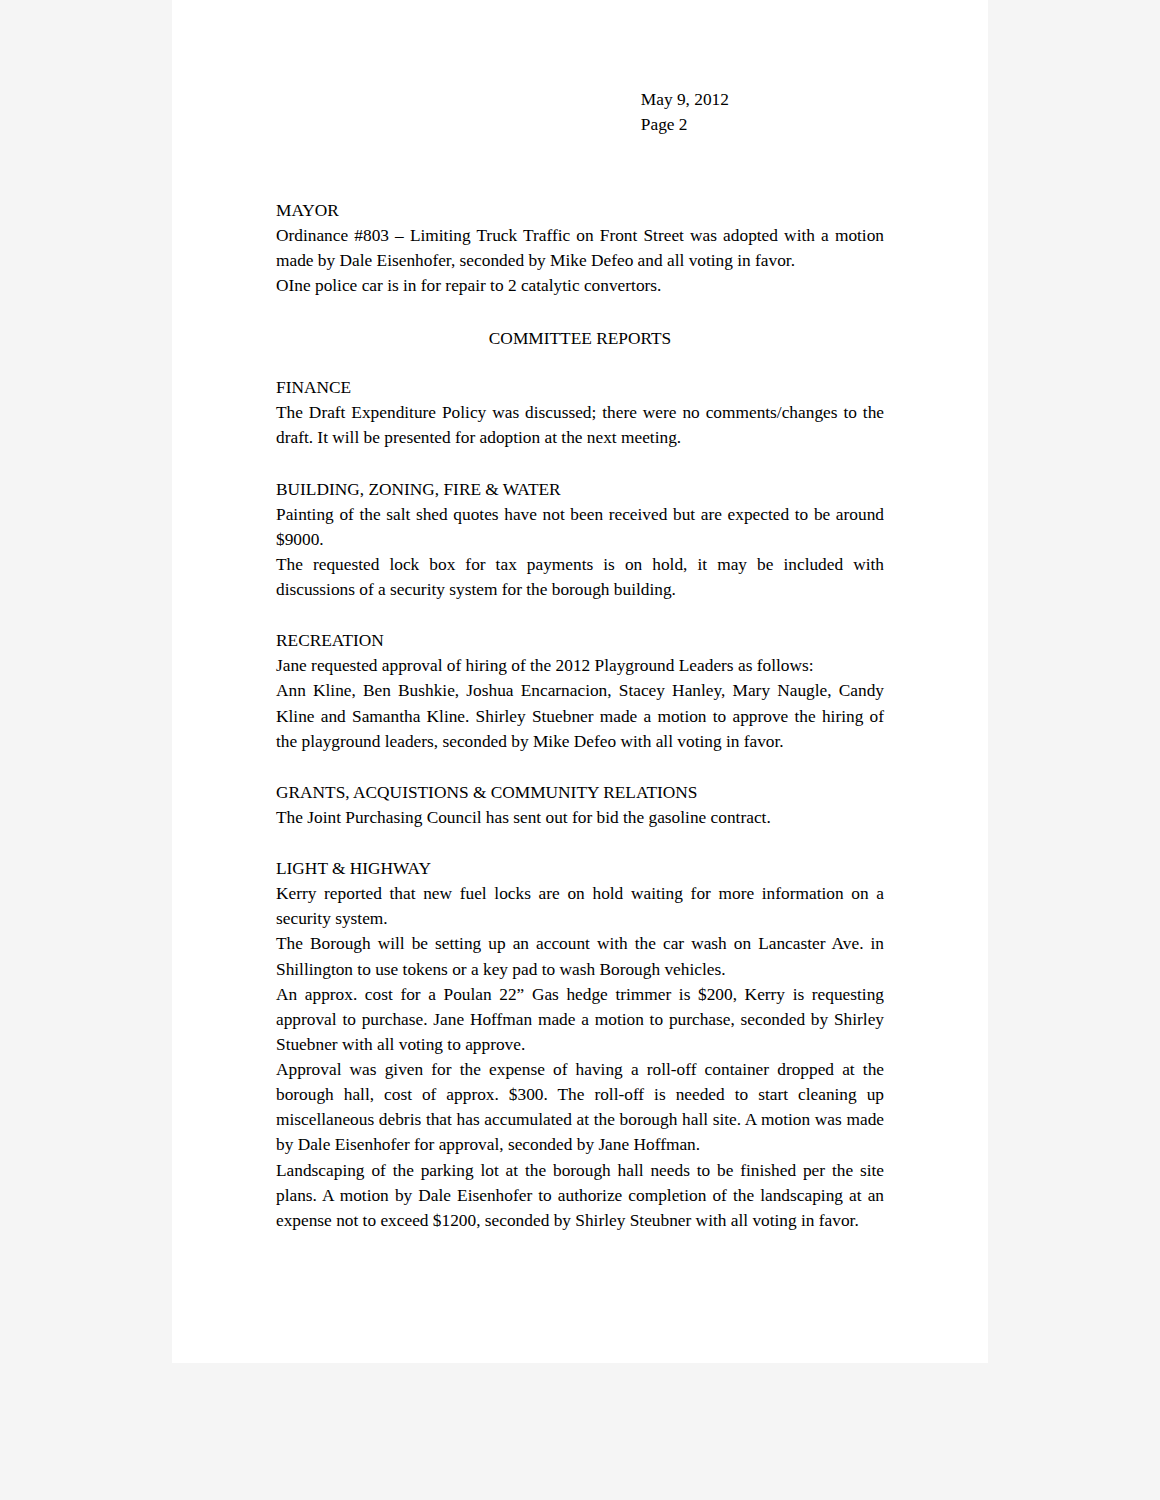May 9, 2012
Page 2
MAYOR
Ordinance #803 – Limiting Truck Traffic on Front Street was adopted with a motion made by Dale Eisenhofer, seconded by Mike Defeo and all voting in favor.
OIne police car is in for repair to 2 catalytic convertors.
COMMITTEE REPORTS
FINANCE
The Draft Expenditure Policy was discussed; there were no comments/changes to the draft. It will be presented for adoption at the next meeting.
BUILDING, ZONING, FIRE & WATER
Painting of the salt shed quotes have not been received but are expected to be around $9000.
The requested lock box for tax payments is on hold, it may be included with discussions of a security system for the borough building.
RECREATION
Jane requested approval of hiring of the 2012 Playground Leaders as follows:
Ann Kline, Ben Bushkie, Joshua Encarnacion, Stacey Hanley, Mary Naugle, Candy Kline and Samantha Kline. Shirley Stuebner made a motion to approve the hiring of the playground leaders, seconded by Mike Defeo with all voting in favor.
GRANTS, ACQUISTIONS & COMMUNITY RELATIONS
The Joint Purchasing Council has sent out for bid the gasoline contract.
LIGHT & HIGHWAY
Kerry reported that new fuel locks are on hold waiting for more information on a security system.
The Borough will be setting up an account with the car wash on Lancaster Ave. in Shillington to use tokens or a key pad to wash Borough vehicles.
An approx. cost for a Poulan 22” Gas hedge trimmer is $200, Kerry is requesting approval to purchase. Jane Hoffman made a motion to purchase, seconded by Shirley Stuebner with all voting to approve.
Approval was given for the expense of having a roll-off container dropped at the borough hall, cost of approx. $300. The roll-off is needed to start cleaning up miscellaneous debris that has accumulated at the borough hall site. A motion was made by Dale Eisenhofer for approval, seconded by Jane Hoffman.
Landscaping of the parking lot at the borough hall needs to be finished per the site plans. A motion by Dale Eisenhofer to authorize completion of the landscaping at an expense not to exceed $1200, seconded by Shirley Steubner with all voting in favor.